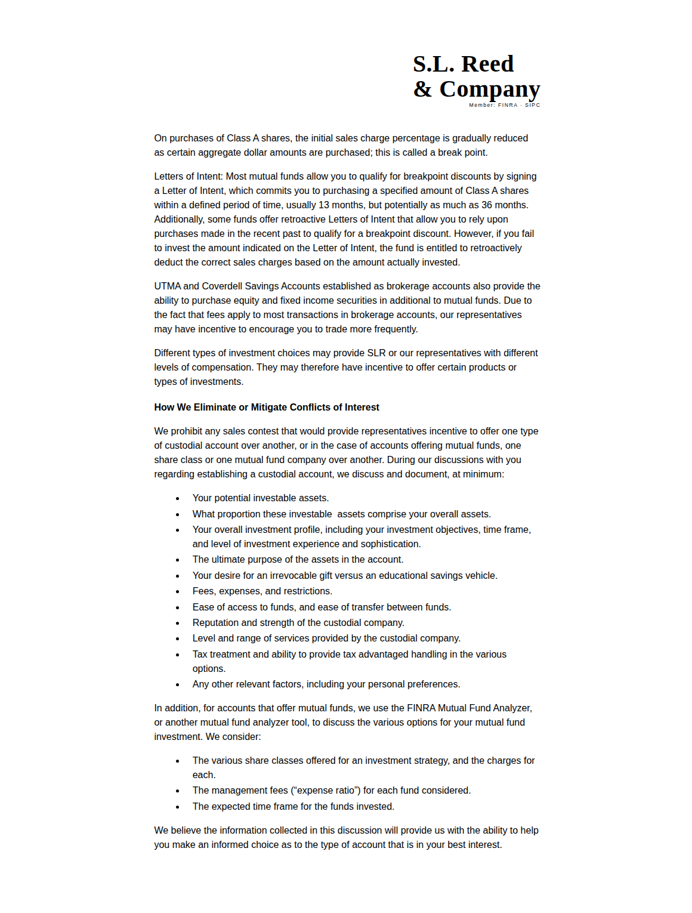S.L. Reed
& Company
Member: FINRA · SIPC
On purchases of Class A shares, the initial sales charge percentage is gradually reduced as certain aggregate dollar amounts are purchased; this is called a break point.
Letters of Intent: Most mutual funds allow you to qualify for breakpoint discounts by signing a Letter of Intent, which commits you to purchasing a specified amount of Class A shares within a defined period of time, usually 13 months, but potentially as much as 36 months. Additionally, some funds offer retroactive Letters of Intent that allow you to rely upon purchases made in the recent past to qualify for a breakpoint discount. However, if you fail to invest the amount indicated on the Letter of Intent, the fund is entitled to retroactively deduct the correct sales charges based on the amount actually invested.
UTMA and Coverdell Savings Accounts established as brokerage accounts also provide the ability to purchase equity and fixed income securities in additional to mutual funds. Due to the fact that fees apply to most transactions in brokerage accounts, our representatives may have incentive to encourage you to trade more frequently.
Different types of investment choices may provide SLR or our representatives with different levels of compensation. They may therefore have incentive to offer certain products or types of investments.
How We Eliminate or Mitigate Conflicts of Interest
We prohibit any sales contest that would provide representatives incentive to offer one type of custodial account over another, or in the case of accounts offering mutual funds, one share class or one mutual fund company over another. During our discussions with you regarding establishing a custodial account, we discuss and document, at minimum:
Your potential investable assets.
What proportion these investable assets comprise your overall assets.
Your overall investment profile, including your investment objectives, time frame, and level of investment experience and sophistication.
The ultimate purpose of the assets in the account.
Your desire for an irrevocable gift versus an educational savings vehicle.
Fees, expenses, and restrictions.
Ease of access to funds, and ease of transfer between funds.
Reputation and strength of the custodial company.
Level and range of services provided by the custodial company.
Tax treatment and ability to provide tax advantaged handling in the various options.
Any other relevant factors, including your personal preferences.
In addition, for accounts that offer mutual funds, we use the FINRA Mutual Fund Analyzer, or another mutual fund analyzer tool, to discuss the various options for your mutual fund investment. We consider:
The various share classes offered for an investment strategy, and the charges for each.
The management fees (“expense ratio”) for each fund considered.
The expected time frame for the funds invested.
We believe the information collected in this discussion will provide us with the ability to help you make an informed choice as to the type of account that is in your best interest.